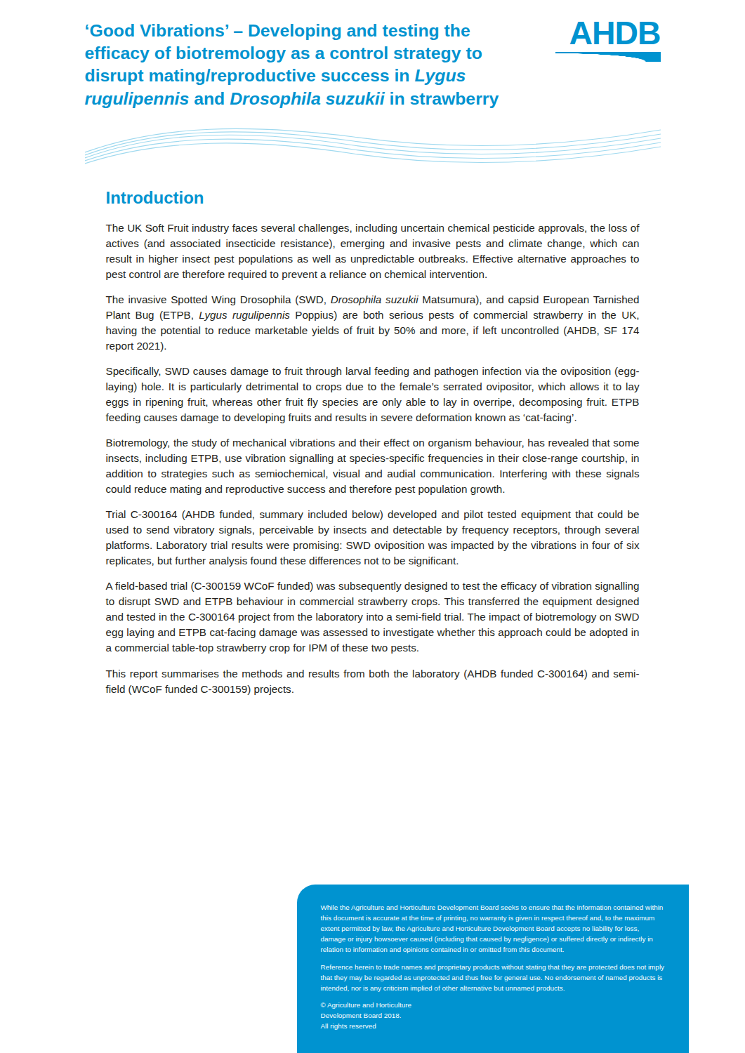AHDB
‘Good Vibrations’ – Developing and testing the efficacy of biotremology as a control strategy to disrupt mating/reproductive success in Lygus rugulipennis and Drosophila suzukii in strawberry
Introduction
The UK Soft Fruit industry faces several challenges, including uncertain chemical pesticide approvals, the loss of actives (and associated insecticide resistance), emerging and invasive pests and climate change, which can result in higher insect pest populations as well as unpredictable outbreaks. Effective alternative approaches to pest control are therefore required to prevent a reliance on chemical intervention.
The invasive Spotted Wing Drosophila (SWD, Drosophila suzukii Matsumura), and capsid European Tarnished Plant Bug (ETPB, Lygus rugulipennis Poppius) are both serious pests of commercial strawberry in the UK, having the potential to reduce marketable yields of fruit by 50% and more, if left uncontrolled (AHDB, SF 174 report 2021).
Specifically, SWD causes damage to fruit through larval feeding and pathogen infection via the oviposition (egg-laying) hole. It is particularly detrimental to crops due to the female’s serrated ovipositor, which allows it to lay eggs in ripening fruit, whereas other fruit fly species are only able to lay in overripe, decomposing fruit. ETPB feeding causes damage to developing fruits and results in severe deformation known as ‘cat-facing’.
Biotremology, the study of mechanical vibrations and their effect on organism behaviour, has revealed that some insects, including ETPB, use vibration signalling at species-specific frequencies in their close-range courtship, in addition to strategies such as semiochemical, visual and audial communication. Interfering with these signals could reduce mating and reproductive success and therefore pest population growth.
Trial C-300164 (AHDB funded, summary included below) developed and pilot tested equipment that could be used to send vibratory signals, perceivable by insects and detectable by frequency receptors, through several platforms. Laboratory trial results were promising: SWD oviposition was impacted by the vibrations in four of six replicates, but further analysis found these differences not to be significant.
A field-based trial (C-300159 WCoF funded) was subsequently designed to test the efficacy of vibration signalling to disrupt SWD and ETPB behaviour in commercial strawberry crops. This transferred the equipment designed and tested in the C-300164 project from the laboratory into a semi-field trial. The impact of biotremology on SWD egg laying and ETPB cat-facing damage was assessed to investigate whether this approach could be adopted in a commercial table-top strawberry crop for IPM of these two pests.
This report summarises the methods and results from both the laboratory (AHDB funded C-300164) and semi-field (WCoF funded C-300159) projects.
While the Agriculture and Horticulture Development Board seeks to ensure that the information contained within this document is accurate at the time of printing, no warranty is given in respect thereof and, to the maximum extent permitted by law, the Agriculture and Horticulture Development Board accepts no liability for loss, damage or injury howsoever caused (including that caused by negligence) or suffered directly or indirectly in relation to information and opinions contained in or omitted from this document.
Reference herein to trade names and proprietary products without stating that they are protected does not imply that they may be regarded as unprotected and thus free for general use. No endorsement of named products is intended, nor is any criticism implied of other alternative but unnamed products.
© Agriculture and Horticulture
Development Board 2018.
All rights reserved